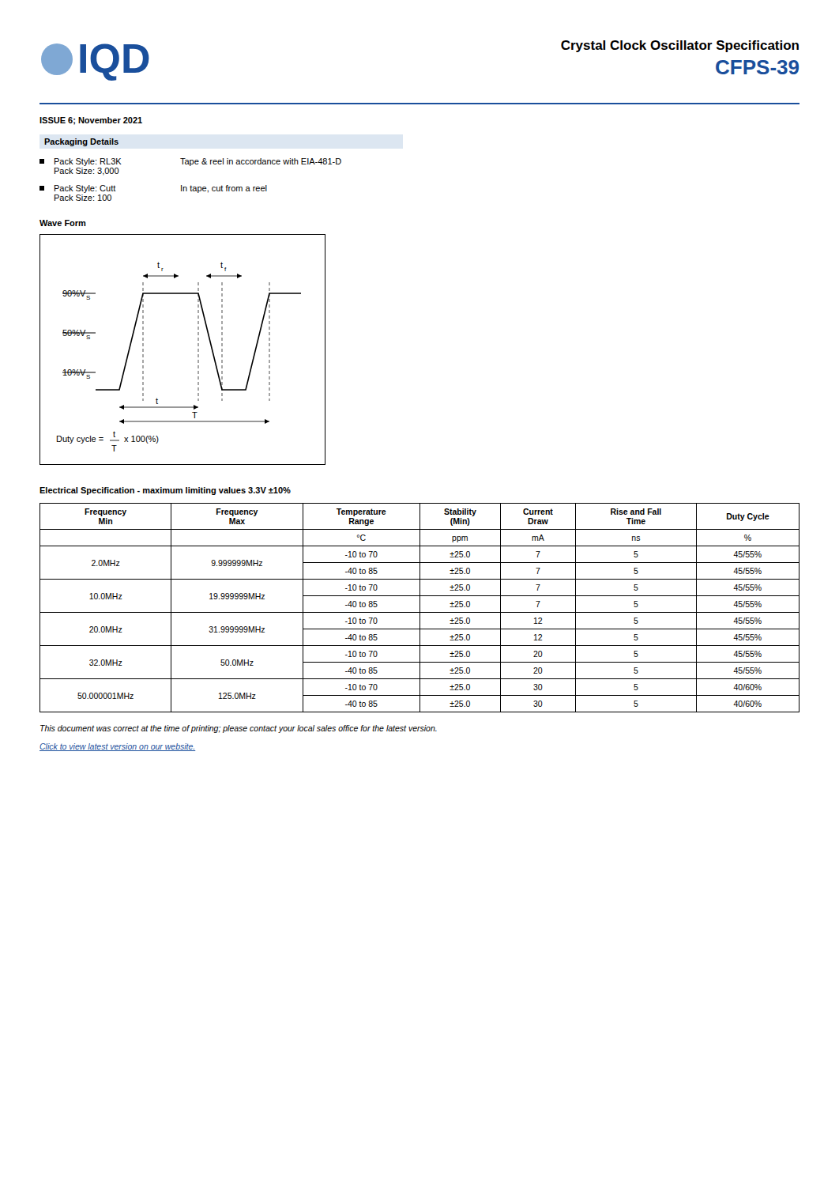IQD
Crystal Clock Oscillator Specification
CFPS-39
ISSUE 6; November 2021
Packaging Details
Pack Style: RL3KTape & reel in accordance with EIA-481-D Pack Size: 3,000
Pack Style: Cutt In tape, cut from a reel Pack Size: 100
Wave Form
90%V S 50%V S 10%V S t r t f t T Duty cycle = t T x 100(%)
Electrical Specification - maximum limiting values 3.3V ±10%
| Frequency Min | Frequency Max | Temperature Range | Stability (Min) | Current Draw | Rise and Fall Time | Duty Cycle |
| --- | --- | --- | --- | --- | --- | --- |
| | | °C | ppm | mA | ns | % |
| 2.0MHz | 9.999999MHz | -10 to 70 | ±25.0 | 7 | 5 | 45/55% |
| -40 to 85 | ±25.0 | 7 | 5 | 45/55% |
| 10.0MHz | 19.999999MHz | -10 to 70 | ±25.0 | 7 | 5 | 45/55% |
| -40 to 85 | ±25.0 | 7 | 5 | 45/55% |
| 20.0MHz | 31.999999MHz | -10 to 70 | ±25.0 | 12 | 5 | 45/55% |
| -40 to 85 | ±25.0 | 12 | 5 | 45/55% |
| 32.0MHz | 50.0MHz | -10 to 70 | ±25.0 | 20 | 5 | 45/55% |
| -40 to 85 | ±25.0 | 20 | 5 | 45/55% |
| 50.000001MHz | 125.0MHz | -10 to 70 | ±25.0 | 30 | 5 | 40/60% |
| -40 to 85 | ±25.0 | 30 | 5 | 40/60% |
This document was correct at the time of printing; please contact your local sales office for the latest version.
Click to view latest version on our website.